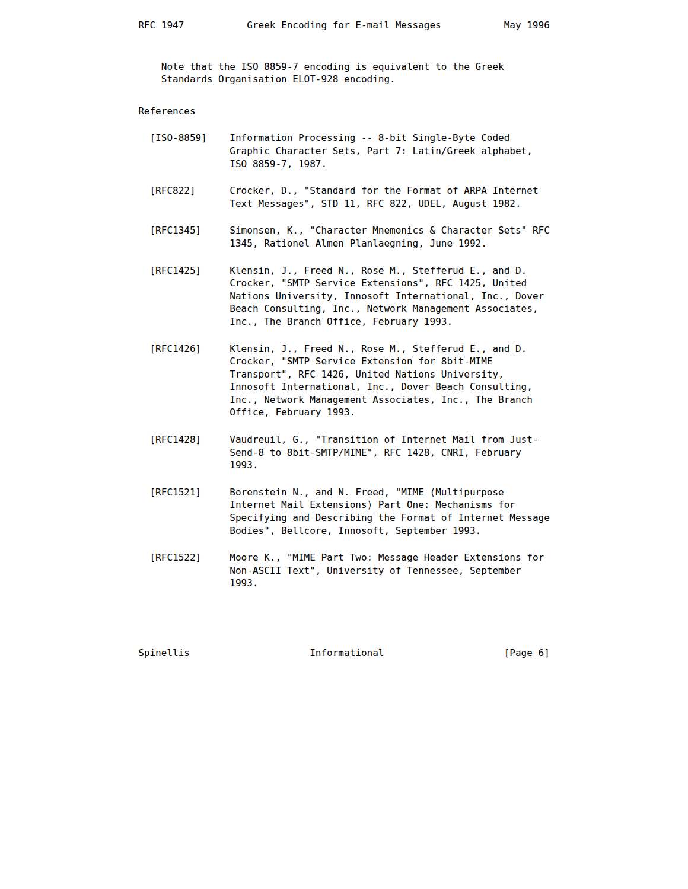RFC 1947 Greek Encoding for E-mail Messages May 1996
Note that the ISO 8859-7 encoding is equivalent to the Greek Standards Organisation ELOT-928 encoding.
References
[ISO-8859]
Information Processing -- 8-bit Single-Byte Coded Graphic Character Sets, Part 7: Latin/Greek alphabet, ISO 8859-7, 1987.
[RFC822]
Crocker, D., "Standard for the Format of ARPA Internet Text Messages", STD 11, RFC 822, UDEL, August 1982.
[RFC1345]
Simonsen, K., "Character Mnemonics & Character Sets" RFC 1345, Rationel Almen Planlaegning, June 1992.
[RFC1425]
Klensin, J., Freed N., Rose M., Stefferud E., and D. Crocker, "SMTP Service Extensions", RFC 1425, United Nations University, Innosoft International, Inc., Dover Beach Consulting, Inc., Network Management Associates, Inc., The Branch Office, February 1993.
[RFC1426]
Klensin, J., Freed N., Rose M., Stefferud E., and D. Crocker, "SMTP Service Extension for 8bit-MIME Transport", RFC 1426, United Nations University, Innosoft International, Inc., Dover Beach Consulting, Inc., Network Management Associates, Inc., The Branch Office, February 1993.
[RFC1428]
Vaudreuil, G., "Transition of Internet Mail from Just-Send-8 to 8bit-SMTP/MIME", RFC 1428, CNRI, February 1993.
[RFC1521]
Borenstein N., and N. Freed, "MIME (Multipurpose Internet Mail Extensions) Part One: Mechanisms for Specifying and Describing the Format of Internet Message Bodies", Bellcore, Innosoft, September 1993.
[RFC1522]
Moore K., "MIME Part Two: Message Header Extensions for Non-ASCII Text", University of Tennessee, September 1993.
Spinellis Informational [Page 6]